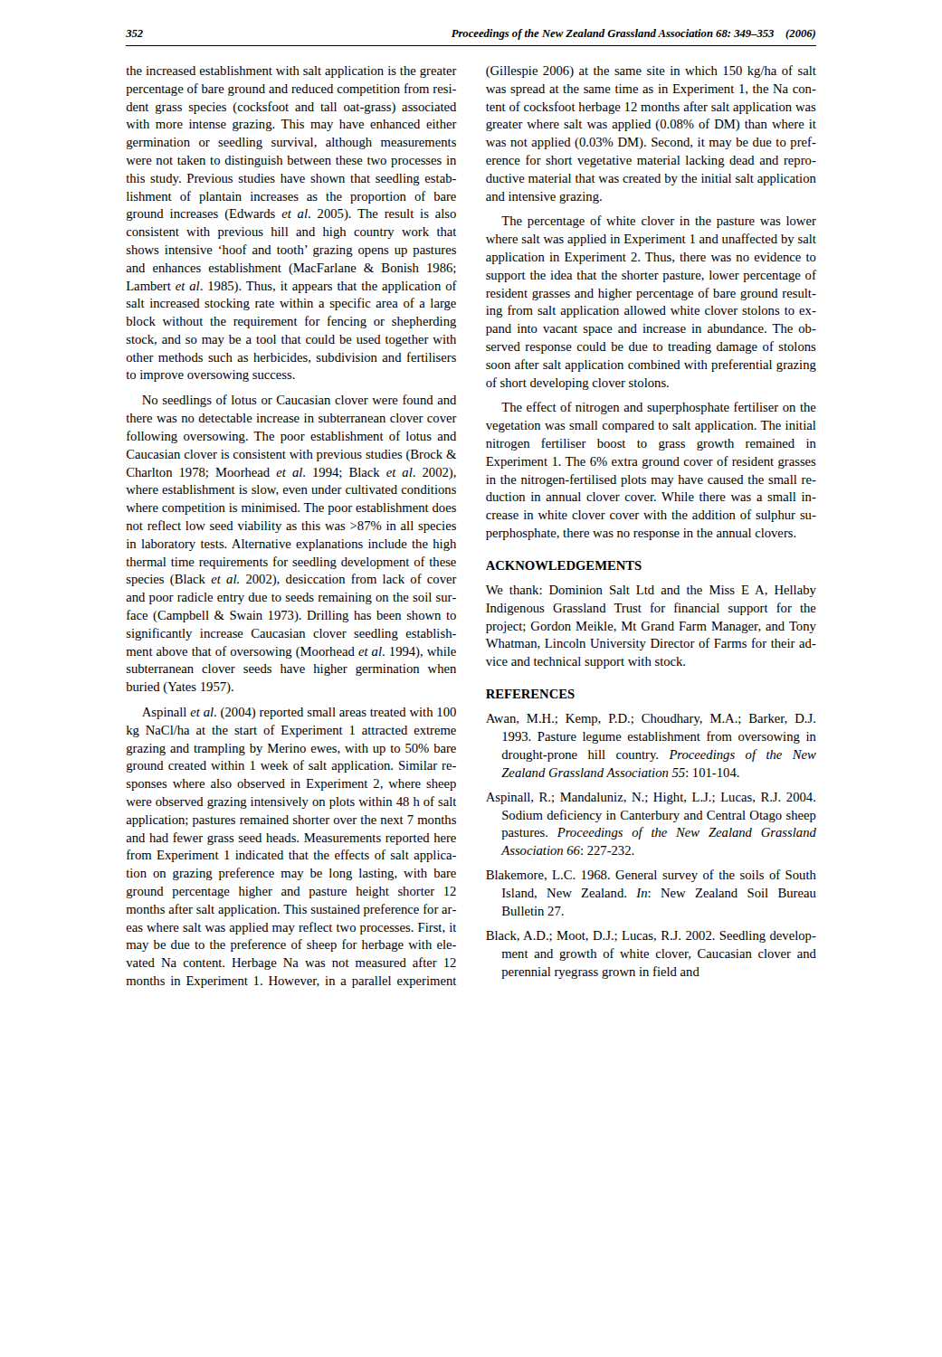352 Proceedings of the New Zealand Grassland Association 68: 349–353 (2006)
the increased establishment with salt application is the greater percentage of bare ground and reduced competition from resident grass species (cocksfoot and tall oat-grass) associated with more intense grazing. This may have enhanced either germination or seedling survival, although measurements were not taken to distinguish between these two processes in this study. Previous studies have shown that seedling establishment of plantain increases as the proportion of bare ground increases (Edwards et al. 2005). The result is also consistent with previous hill and high country work that shows intensive ‘hoof and tooth’ grazing opens up pastures and enhances establishment (MacFarlane & Bonish 1986; Lambert et al. 1985). Thus, it appears that the application of salt increased stocking rate within a specific area of a large block without the requirement for fencing or shepherding stock, and so may be a tool that could be used together with other methods such as herbicides, subdivision and fertilisers to improve oversowing success.
No seedlings of lotus or Caucasian clover were found and there was no detectable increase in subterranean clover cover following oversowing. The poor establishment of lotus and Caucasian clover is consistent with previous studies (Brock & Charlton 1978; Moorhead et al. 1994; Black et al. 2002), where establishment is slow, even under cultivated conditions where competition is minimised. The poor establishment does not reflect low seed viability as this was >87% in all species in laboratory tests. Alternative explanations include the high thermal time requirements for seedling development of these species (Black et al. 2002), desiccation from lack of cover and poor radicle entry due to seeds remaining on the soil surface (Campbell & Swain 1973). Drilling has been shown to significantly increase Caucasian clover seedling establishment above that of oversowing (Moorhead et al. 1994), while subterranean clover seeds have higher germination when buried (Yates 1957).
Aspinall et al. (2004) reported small areas treated with 100 kg NaCl/ha at the start of Experiment 1 attracted extreme grazing and trampling by Merino ewes, with up to 50% bare ground created within 1 week of salt application. Similar responses where also observed in Experiment 2, where sheep were observed grazing intensively on plots within 48 h of salt application; pastures remained shorter over the next 7 months and had fewer grass seed heads. Measurements reported here from Experiment 1 indicated that the effects of salt application on grazing preference may be long lasting, with bare ground percentage higher and pasture height shorter 12 months after salt application. This sustained preference for areas where salt was applied may reflect two processes. First, it may be due to the preference of sheep for herbage with elevated Na content. Herbage Na was not measured after 12 months in Experiment 1. However, in a parallel experiment (Gillespie 2006) at the same site in which 150 kg/ha of salt was spread at the same time as in Experiment 1, the Na content of cocksfoot herbage 12 months after salt application was greater where salt was applied (0.08% of DM) than where it was not applied (0.03% DM). Second, it may be due to preference for short vegetative material lacking dead and reproductive material that was created by the initial salt application and intensive grazing.
The percentage of white clover in the pasture was lower where salt was applied in Experiment 1 and unaffected by salt application in Experiment 2. Thus, there was no evidence to support the idea that the shorter pasture, lower percentage of resident grasses and higher percentage of bare ground resulting from salt application allowed white clover stolons to expand into vacant space and increase in abundance. The observed response could be due to treading damage of stolons soon after salt application combined with preferential grazing of short developing clover stolons.
The effect of nitrogen and superphosphate fertiliser on the vegetation was small compared to salt application. The initial nitrogen fertiliser boost to grass growth remained in Experiment 1. The 6% extra ground cover of resident grasses in the nitrogen-fertilised plots may have caused the small reduction in annual clover cover. While there was a small increase in white clover cover with the addition of sulphur superphosphate, there was no response in the annual clovers.
Acknowledgements
We thank: Dominion Salt Ltd and the Miss E A, Hellaby Indigenous Grassland Trust for financial support for the project; Gordon Meikle, Mt Grand Farm Manager, and Tony Whatman, Lincoln University Director of Farms for their advice and technical support with stock.
References
Awan, M.H.; Kemp, P.D.; Choudhary, M.A.; Barker, D.J. 1993. Pasture legume establishment from oversowing in drought-prone hill country. Proceedings of the New Zealand Grassland Association 55: 101-104.
Aspinall, R.; Mandaluniz, N.; Hight, L.J.; Lucas, R.J. 2004. Sodium deficiency in Canterbury and Central Otago sheep pastures. Proceedings of the New Zealand Grassland Association 66: 227-232.
Blakemore, L.C. 1968. General survey of the soils of South Island, New Zealand. In: New Zealand Soil Bureau Bulletin 27.
Black, A.D.; Moot, D.J.; Lucas, R.J. 2002. Seedling development and growth of white clover, Caucasian clover and perennial ryegrass grown in field and